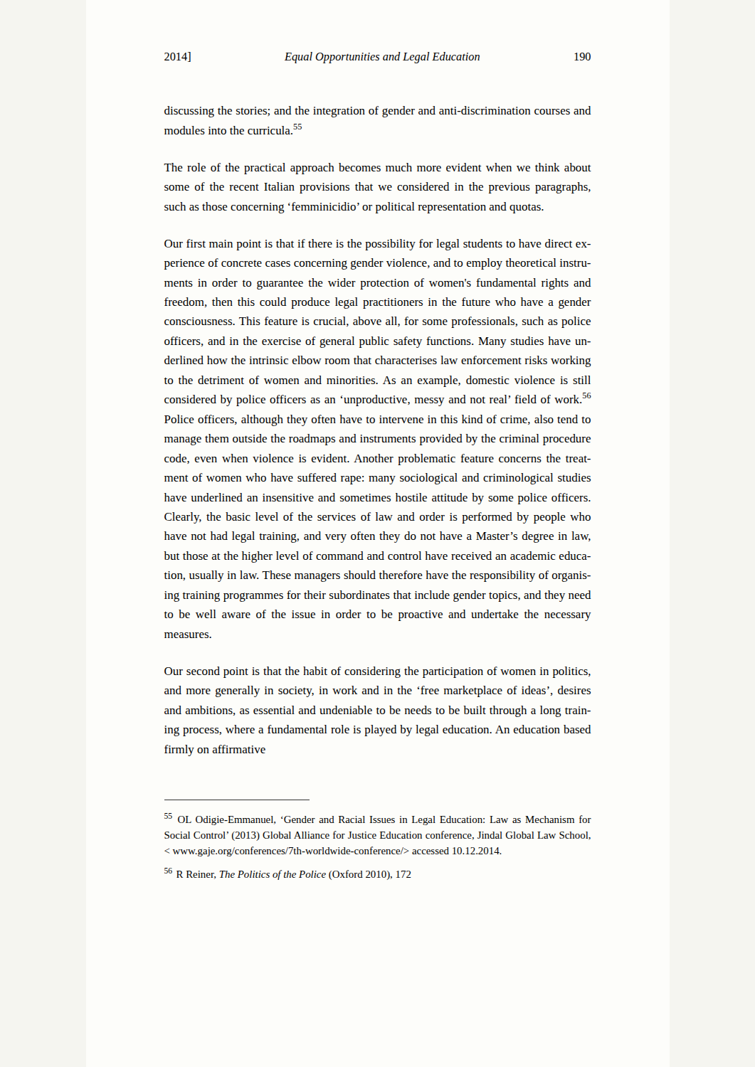2014] Equal Opportunities and Legal Education 190
discussing the stories; and the integration of gender and anti-discrimination courses and modules into the curricula.55
The role of the practical approach becomes much more evident when we think about some of the recent Italian provisions that we considered in the previous paragraphs, such as those concerning ‘femminicidio’ or political representation and quotas.
Our first main point is that if there is the possibility for legal students to have direct experience of concrete cases concerning gender violence, and to employ theoretical instruments in order to guarantee the wider protection of women's fundamental rights and freedom, then this could produce legal practitioners in the future who have a gender consciousness. This feature is crucial, above all, for some professionals, such as police officers, and in the exercise of general public safety functions. Many studies have underlined how the intrinsic elbow room that characterises law enforcement risks working to the detriment of women and minorities. As an example, domestic violence is still considered by police officers as an ‘unproductive, messy and not real’ field of work.56 Police officers, although they often have to intervene in this kind of crime, also tend to manage them outside the roadmaps and instruments provided by the criminal procedure code, even when violence is evident. Another problematic feature concerns the treatment of women who have suffered rape: many sociological and criminological studies have underlined an insensitive and sometimes hostile attitude by some police officers. Clearly, the basic level of the services of law and order is performed by people who have not had legal training, and very often they do not have a Master’s degree in law, but those at the higher level of command and control have received an academic education, usually in law. These managers should therefore have the responsibility of organising training programmes for their subordinates that include gender topics, and they need to be well aware of the issue in order to be proactive and undertake the necessary measures.
Our second point is that the habit of considering the participation of women in politics, and more generally in society, in work and in the ‘free marketplace of ideas’, desires and ambitions, as essential and undeniable to be needs to be built through a long training process, where a fundamental role is played by legal education. An education based firmly on affirmative
55 OL Odigie-Emmanuel, ‘Gender and Racial Issues in Legal Education: Law as Mechanism for Social Control’ (2013) Global Alliance for Justice Education conference, Jindal Global Law School, < www.gaje.org/conferences/7th-worldwide-conference/> accessed 10.12.2014.
56 R Reiner, The Politics of the Police (Oxford 2010), 172